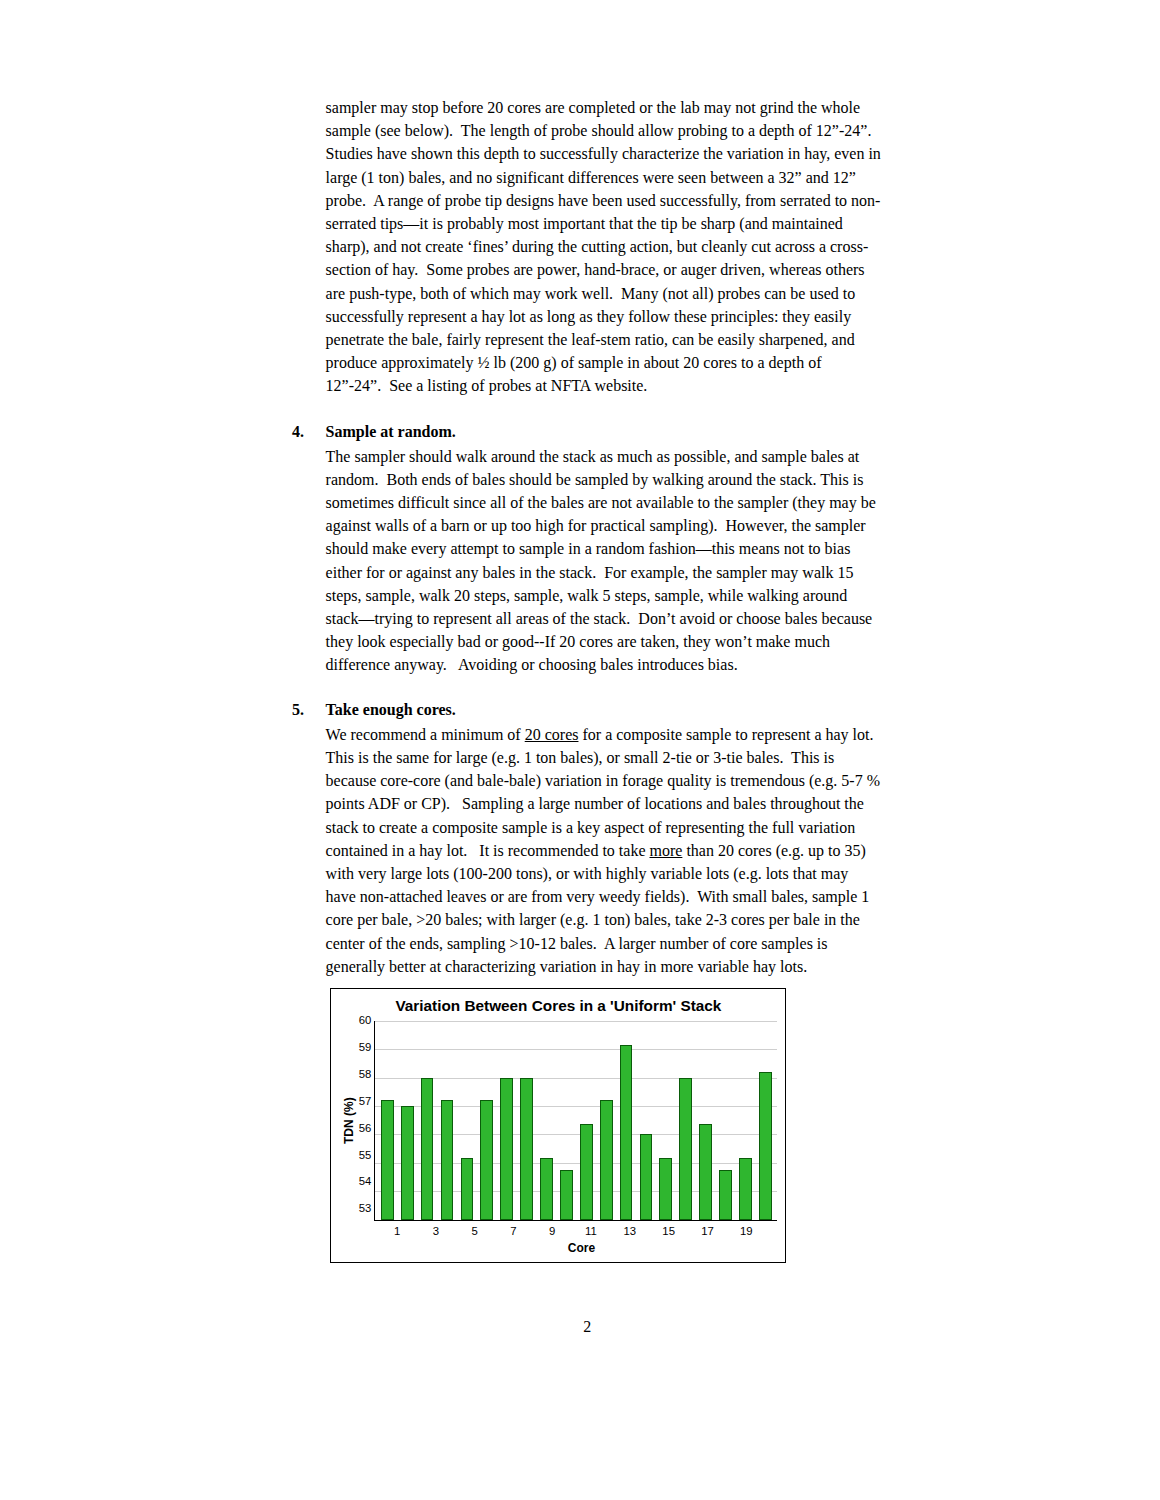sampler may stop before 20 cores are completed or the lab may not grind the whole sample (see below). The length of probe should allow probing to a depth of 12”-24”. Studies have shown this depth to successfully characterize the variation in hay, even in large (1 ton) bales, and no significant differences were seen between a 32” and 12” probe. A range of probe tip designs have been used successfully, from serrated to non-serrated tips—it is probably most important that the tip be sharp (and maintained sharp), and not create ‘fines’ during the cutting action, but cleanly cut across a cross-section of hay. Some probes are power, hand-brace, or auger driven, whereas others are push-type, both of which may work well. Many (not all) probes can be used to successfully represent a hay lot as long as they follow these principles: they easily penetrate the bale, fairly represent the leaf-stem ratio, can be easily sharpened, and produce approximately ½ lb (200 g) of sample in about 20 cores to a depth of 12”-24”. See a listing of probes at NFTA website.
4. Sample at random. The sampler should walk around the stack as much as possible, and sample bales at random. Both ends of bales should be sampled by walking around the stack. This is sometimes difficult since all of the bales are not available to the sampler (they may be against walls of a barn or up too high for practical sampling). However, the sampler should make every attempt to sample in a random fashion—this means not to bias either for or against any bales in the stack. For example, the sampler may walk 15 steps, sample, walk 20 steps, sample, walk 5 steps, sample, while walking around stack—trying to represent all areas of the stack. Don’t avoid or choose bales because they look especially bad or good--If 20 cores are taken, they won’t make much difference anyway. Avoiding or choosing bales introduces bias.
5. Take enough cores. We recommend a minimum of 20 cores for a composite sample to represent a hay lot. This is the same for large (e.g. 1 ton bales), or small 2-tie or 3-tie bales. This is because core-core (and bale-bale) variation in forage quality is tremendous (e.g. 5-7 % points ADF or CP). Sampling a large number of locations and bales throughout the stack to create a composite sample is a key aspect of representing the full variation contained in a hay lot. It is recommended to take more than 20 cores (e.g. up to 35) with very large lots (100-200 tons), or with highly variable lots (e.g. lots that may have non-attached leaves or are from very weedy fields). With small bales, sample 1 core per bale, >20 bales; with larger (e.g. 1 ton) bales, take 2-3 cores per bale in the center of the ends, sampling >10-12 bales. A larger number of core samples is generally better at characterizing variation in hay in more variable hay lots.
Variation Between Cores in a 'Uniform' Stack
TDN (%)
60 59 58 57 56 55 54 53
1 3 5 7 9 11 13 15 17 19
Core
2